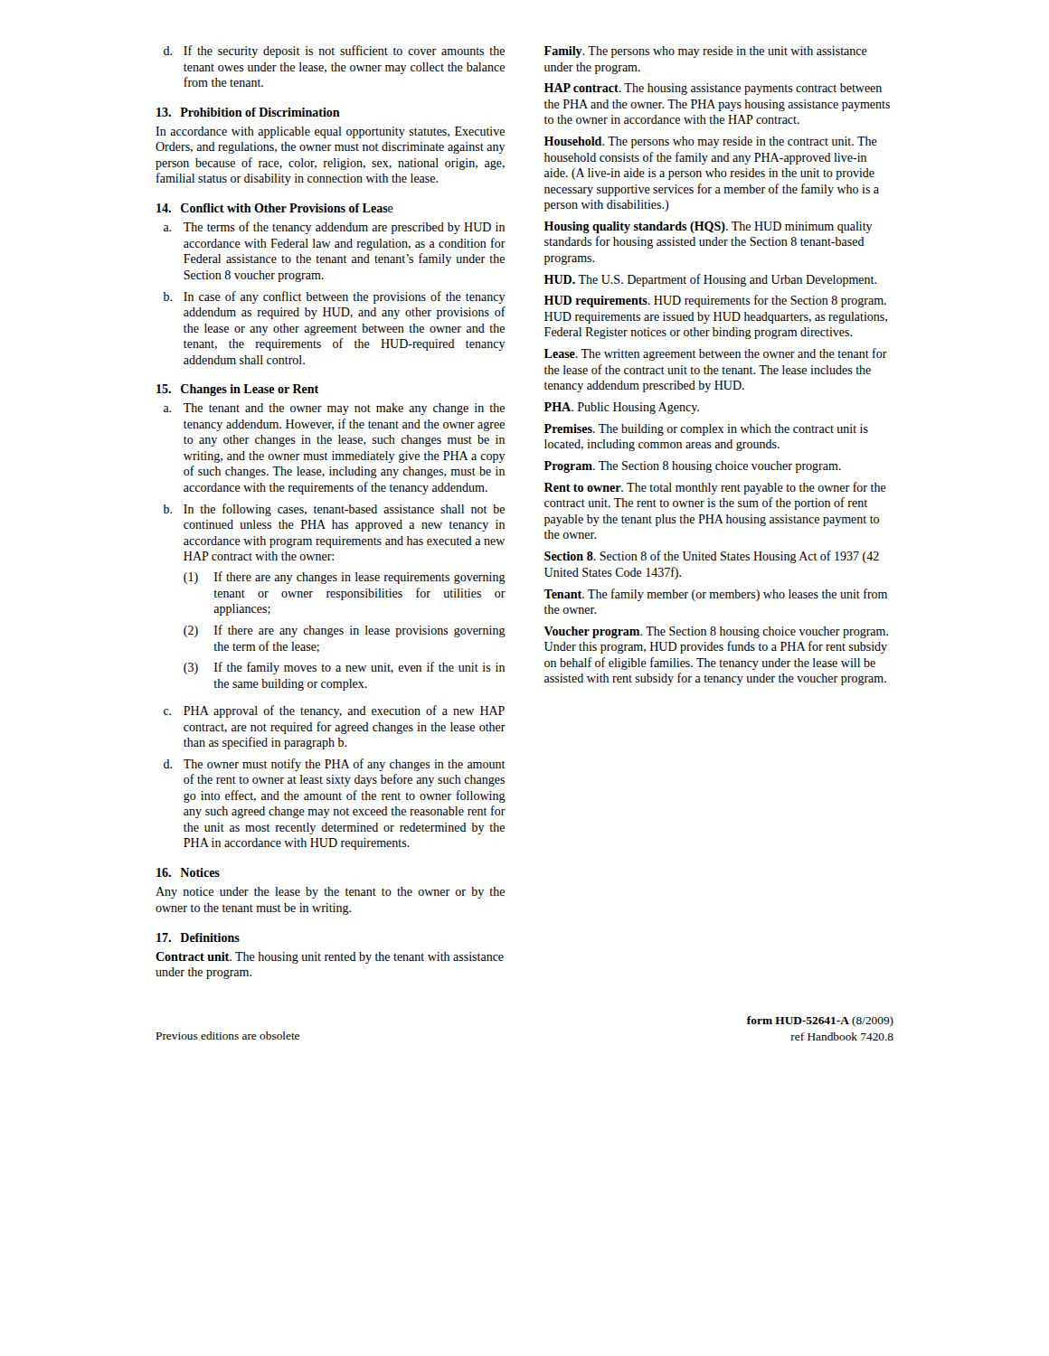d. If the security deposit is not sufficient to cover amounts the tenant owes under the lease, the owner may collect the balance from the tenant.
13. Prohibition of Discrimination
In accordance with applicable equal opportunity statutes, Executive Orders, and regulations, the owner must not discriminate against any person because of race, color, religion, sex, national origin, age, familial status or disability in connection with the lease.
14. Conflict with Other Provisions of Lease
a. The terms of the tenancy addendum are prescribed by HUD in accordance with Federal law and regulation, as a condition for Federal assistance to the tenant and tenant’s family under the Section 8 voucher program.
b. In case of any conflict between the provisions of the tenancy addendum as required by HUD, and any other provisions of the lease or any other agreement between the owner and the tenant, the requirements of the HUD-required tenancy addendum shall control.
15. Changes in Lease or Rent
a. The tenant and the owner may not make any change in the tenancy addendum. However, if the tenant and the owner agree to any other changes in the lease, such changes must be in writing, and the owner must immediately give the PHA a copy of such changes. The lease, including any changes, must be in accordance with the requirements of the tenancy addendum.
b. In the following cases, tenant-based assistance shall not be continued unless the PHA has approved a new tenancy in accordance with program requirements and has executed a new HAP contract with the owner:
(1) If there are any changes in lease requirements governing tenant or owner responsibilities for utilities or appliances;
(2) If there are any changes in lease provisions governing the term of the lease;
(3) If the family moves to a new unit, even if the unit is in the same building or complex.
c. PHA approval of the tenancy, and execution of a new HAP contract, are not required for agreed changes in the lease other than as specified in paragraph b.
d. The owner must notify the PHA of any changes in the amount of the rent to owner at least sixty days before any such changes go into effect, and the amount of the rent to owner following any such agreed change may not exceed the reasonable rent for the unit as most recently determined or redetermined by the PHA in accordance with HUD requirements.
16. Notices
Any notice under the lease by the tenant to the owner or by the owner to the tenant must be in writing.
17. Definitions
Contract unit. The housing unit rented by the tenant with assistance under the program.
Family. The persons who may reside in the unit with assistance under the program.
HAP contract. The housing assistance payments contract between the PHA and the owner. The PHA pays housing assistance payments to the owner in accordance with the HAP contract.
Household. The persons who may reside in the contract unit. The household consists of the family and any PHA-approved live-in aide. (A live-in aide is a person who resides in the unit to provide necessary supportive services for a member of the family who is a person with disabilities.)
Housing quality standards (HQS). The HUD minimum quality standards for housing assisted under the Section 8 tenant-based programs.
HUD. The U.S. Department of Housing and Urban Development.
HUD requirements. HUD requirements for the Section 8 program. HUD requirements are issued by HUD headquarters, as regulations, Federal Register notices or other binding program directives.
Lease. The written agreement between the owner and the tenant for the lease of the contract unit to the tenant. The lease includes the tenancy addendum prescribed by HUD.
PHA. Public Housing Agency.
Premises. The building or complex in which the contract unit is located, including common areas and grounds.
Program. The Section 8 housing choice voucher program.
Rent to owner. The total monthly rent payable to the owner for the contract unit. The rent to owner is the sum of the portion of rent payable by the tenant plus the PHA housing assistance payment to the owner.
Section 8. Section 8 of the United States Housing Act of 1937 (42 United States Code 1437f).
Tenant. The family member (or members) who leases the unit from the owner.
Voucher program. The Section 8 housing choice voucher program. Under this program, HUD provides funds to a PHA for rent subsidy on behalf of eligible families. The tenancy under the lease will be assisted with rent subsidy for a tenancy under the voucher program.
Previous editions are obsolete
form HUD-52641-A (8/2009)
ref Handbook 7420.8